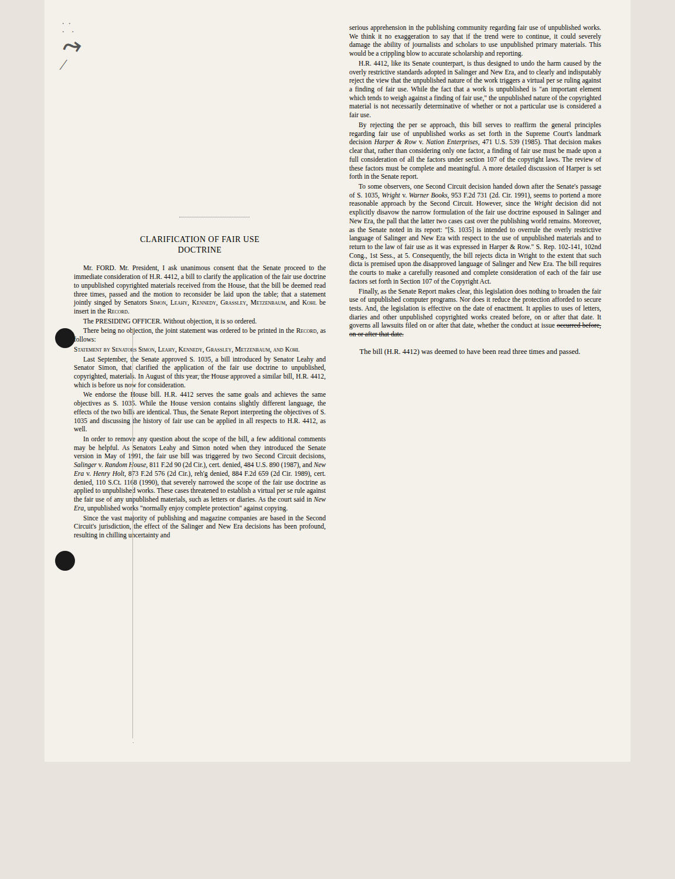. .
. .
⤳
⁄
CLARIFICATION OF FAIR USE
DOCTRINE
Mr. FORD. Mr. President, I ask unanimous consent that the Senate proceed to the immediate consideration of H.R. 4412, a bill to clarify the application of the fair use doctrine to unpublished copyrighted materials received from the House, that the bill be deemed read three times, passed and the motion to reconsider be laid upon the table; that a statement jointly singed by Senators Simon, Leahy, Kennedy, Grassley, Metzenbaum, and Kohl be insert in the Record.
The PRESIDING OFFICER. Without objection, it is so ordered.
There being no objection, the joint statement was ordered to be printed in the Record, as follows:
Statement by Senators Simon, Leahy, Kennedy, Grassley, Metzenbaum, and Kohl
Last September, the Senate approved S. 1035, a bill introduced by Senator Leahy and Senator Simon, that clarified the application of the fair use doctrine to unpublished, copyrighted, materials. In August of this year, the House approved a similar bill, H.R. 4412, which is before us now for consideration.
We endorse the House bill. H.R. 4412 serves the same goals and achieves the same objectives as S. 1035. While the House version contains slightly different language, the effects of the two bills are identical. Thus, the Senate Report interpreting the objectives of S. 1035 and discussing the history of fair use can be applied in all respects to H.R. 4412, as well.
In order to remove any question about the scope of the bill, a few additional comments may be helpful. As Senators Leahy and Simon noted when they introduced the Senate version in May of 1991, the fair use bill was triggered by two Second Circuit decisions, Salinger v. Random House, 811 F.2d 90 (2d Cir.), cert. denied, 484 U.S. 890 (1987), and New Era v. Henry Holt, 873 F.2d 576 (2d Cir.), reh'g denied, 884 F.2d 659 (2d Cir. 1989), cert. denied, 110 S.Ct. 1168 (1990), that severely narrowed the scope of the fair use doctrine as applied to unpublished works. These cases threatened to establish a virtual per se rule against the fair use of any unpublished materials, such as letters or diaries. As the court said in New Era, unpublished works "normally enjoy complete protection" against copying.
Since the vast majority of publishing and magazine companies are based in the Second Circuit's jurisdiction, the effect of the Salinger and New Era decisions has been profound, resulting in chilling uncertainty and
serious apprehension in the publishing community regarding fair use of unpublished works. We think it no exaggeration to say that if the trend were to continue, it could severely damage the ability of journalists and scholars to use unpublished primary materials. This would be a crippling blow to accurate scholarship and reporting.
H.R. 4412, like its Senate counterpart, is thus designed to undo the harm caused by the overly restrictive standards adopted in Salinger and New Era, and to clearly and indisputably reject the view that the unpublished nature of the work triggers a virtual per se ruling against a finding of fair use. While the fact that a work is unpublished is "an important element which tends to weigh against a finding of fair use," the unpublished nature of the copyrighted material is not necessarily determinative of whether or not a particular use is considered a fair use.
By rejecting the per se approach, this bill serves to reaffirm the general principles regarding fair use of unpublished works as set forth in the Supreme Court's landmark decision Harper & Row v. Nation Enterprises, 471 U.S. 539 (1985). That decision makes clear that, rather than considering only one factor, a finding of fair use must be made upon a full consideration of all the factors under section 107 of the copyright laws. The review of these factors must be complete and meaningful. A more detailed discussion of Harper is set forth in the Senate report.
To some observers, one Second Circuit decision handed down after the Senate's passage of S. 1035, Wright v. Warner Books, 953 F.2d 731 (2d. Cir. 1991), seems to portend a more reasonable approach by the Second Circuit. However, since the Wright decision did not explicitly disavow the narrow formulation of the fair use doctrine espoused in Salinger and New Era, the pall that the latter two cases cast over the publishing world remains. Moreover, as the Senate noted in its report: "[S. 1035] is intended to overrule the overly restrictive language of Salinger and New Era with respect to the use of unpublished materials and to return to the law of fair use as it was expressed in Harper & Row." S. Rep. 102-141, 102nd Cong., 1st Sess., at 5. Consequently, the bill rejects dicta in Wright to the extent that such dicta is premised upon the disapproved language of Salinger and New Era. The bill requires the courts to make a carefully reasoned and complete consideration of each of the fair use factors set forth in Section 107 of the Copyright Act.
Finally, as the Senate Report makes clear, this legislation does nothing to broaden the fair use of unpublished computer programs. Nor does it reduce the protection afforded to secure tests. And, the legislation is effective on the date of enactment. It applies to uses of letters, diaries and other unpublished copyrighted works created before, on or after that date. It governs all lawsuits filed on or after that date, whether the conduct at issue occurred before, on or after that date.
The bill (H.R. 4412) was deemed to have been read three times and passed.
.